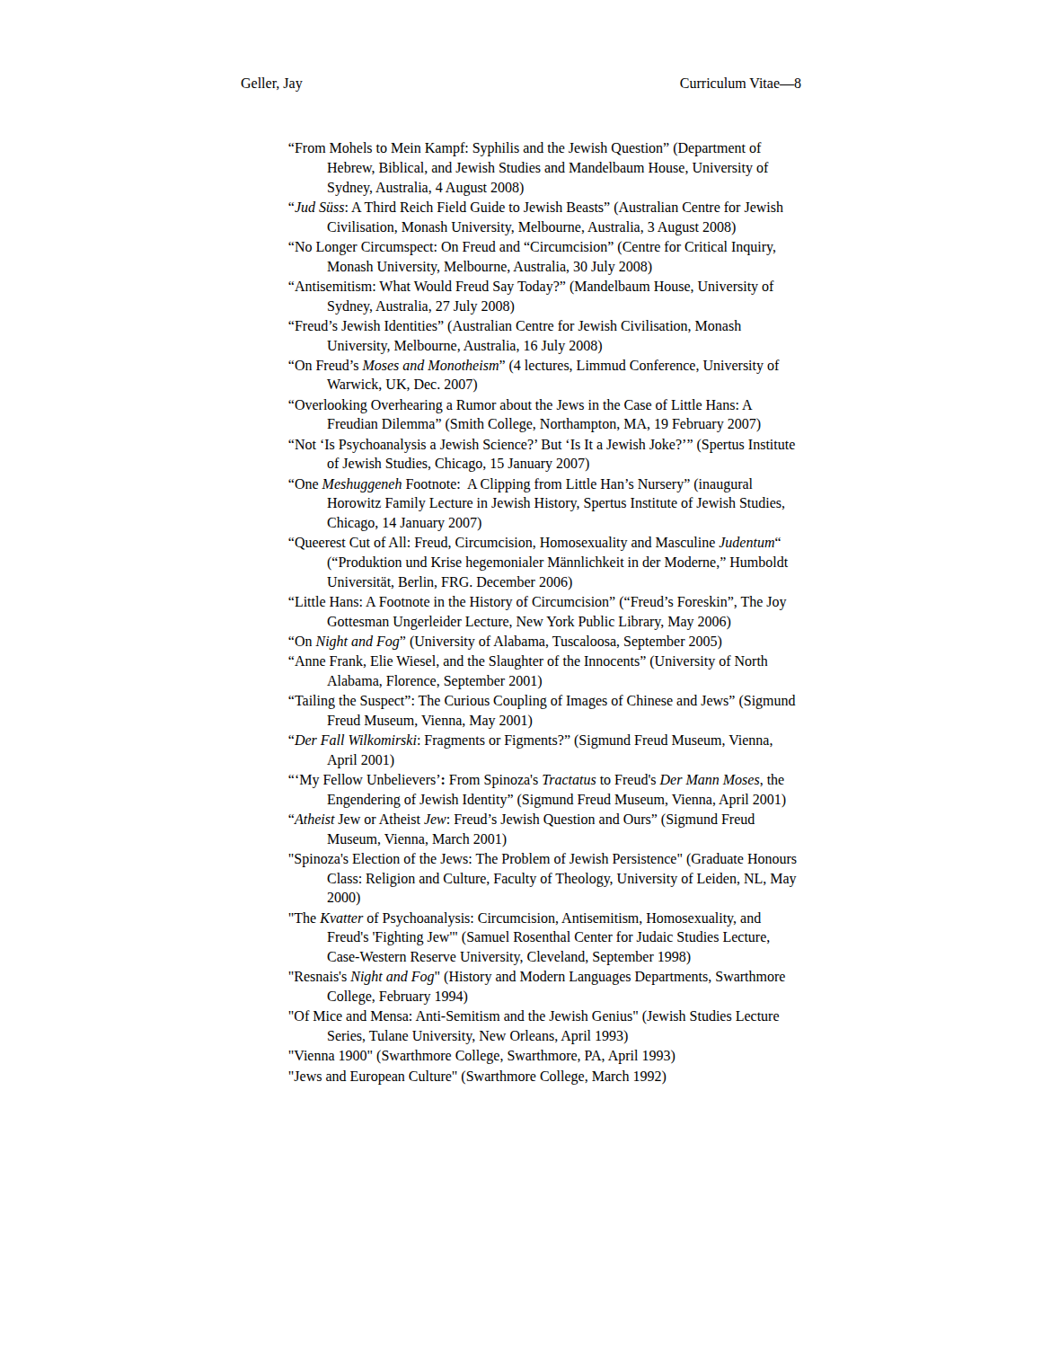Geller, Jay
Curriculum Vitae—8
“From Mohels to Mein Kampf: Syphilis and the Jewish Question” (Department of Hebrew, Biblical, and Jewish Studies and Mandelbaum House, University of Sydney, Australia, 4 August 2008)
“Jud Süss: A Third Reich Field Guide to Jewish Beasts” (Australian Centre for Jewish Civilisation, Monash University, Melbourne, Australia, 3 August 2008)
“No Longer Circumspect: On Freud and “Circumcision” (Centre for Critical Inquiry, Monash University, Melbourne, Australia, 30 July 2008)
“Antisemitism: What Would Freud Say Today?” (Mandelbaum House, University of Sydney, Australia, 27 July 2008)
“Freud’s Jewish Identities” (Australian Centre for Jewish Civilisation, Monash University, Melbourne, Australia, 16 July 2008)
“On Freud’s Moses and Monotheism” (4 lectures, Limmud Conference, University of Warwick, UK, Dec. 2007)
“Overlooking Overhearing a Rumor about the Jews in the Case of Little Hans: A Freudian Dilemma” (Smith College, Northampton, MA, 19 February 2007)
“Not ‘Is Psychoanalysis a Jewish Science?’ But ‘Is It a Jewish Joke?’” (Spertus Institute of Jewish Studies, Chicago, 15 January 2007)
“One Meshuggeneh Footnote: A Clipping from Little Han’s Nursery” (inaugural Horowitz Family Lecture in Jewish History, Spertus Institute of Jewish Studies, Chicago, 14 January 2007)
“Queerest Cut of All: Freud, Circumcision, Homosexuality and Masculine Judentum“ (“Produktion und Krise hegemonialer Männlichkeit in der Moderne,” Humboldt Universität, Berlin, FRG. December 2006)
“Little Hans: A Footnote in the History of Circumcision” (“Freud’s Foreskin”, The Joy Gottesman Ungerleider Lecture, New York Public Library, May 2006)
“On Night and Fog” (University of Alabama, Tuscaloosa, September 2005)
“Anne Frank, Elie Wiesel, and the Slaughter of the Innocents” (University of North Alabama, Florence, September 2001)
“Tailing the Suspect”: The Curious Coupling of Images of Chinese and Jews” (Sigmund Freud Museum, Vienna, May 2001)
“Der Fall Wilkomirski: Fragments or Figments?” (Sigmund Freud Museum, Vienna, April 2001)
“‘My Fellow Unbelievers’: From Spinoza's Tractatus to Freud's Der Mann Moses, the Engendering of Jewish Identity” (Sigmund Freud Museum, Vienna, April 2001)
“Atheist Jew or Atheist Jew: Freud’s Jewish Question and Ours” (Sigmund Freud Museum, Vienna, March 2001)
"Spinoza's Election of the Jews: The Problem of Jewish Persistence" (Graduate Honours Class: Religion and Culture, Faculty of Theology, University of Leiden, NL, May 2000)
"The Kvatter of Psychoanalysis: Circumcision, Antisemitism, Homosexuality, and Freud's 'Fighting Jew'" (Samuel Rosenthal Center for Judaic Studies Lecture, Case-Western Reserve University, Cleveland, September 1998)
"Resnais's Night and Fog" (History and Modern Languages Departments, Swarthmore College, February 1994)
"Of Mice and Mensa: Anti-Semitism and the Jewish Genius" (Jewish Studies Lecture Series, Tulane University, New Orleans, April 1993)
"Vienna 1900" (Swarthmore College, Swarthmore, PA, April 1993)
"Jews and European Culture" (Swarthmore College, March 1992)